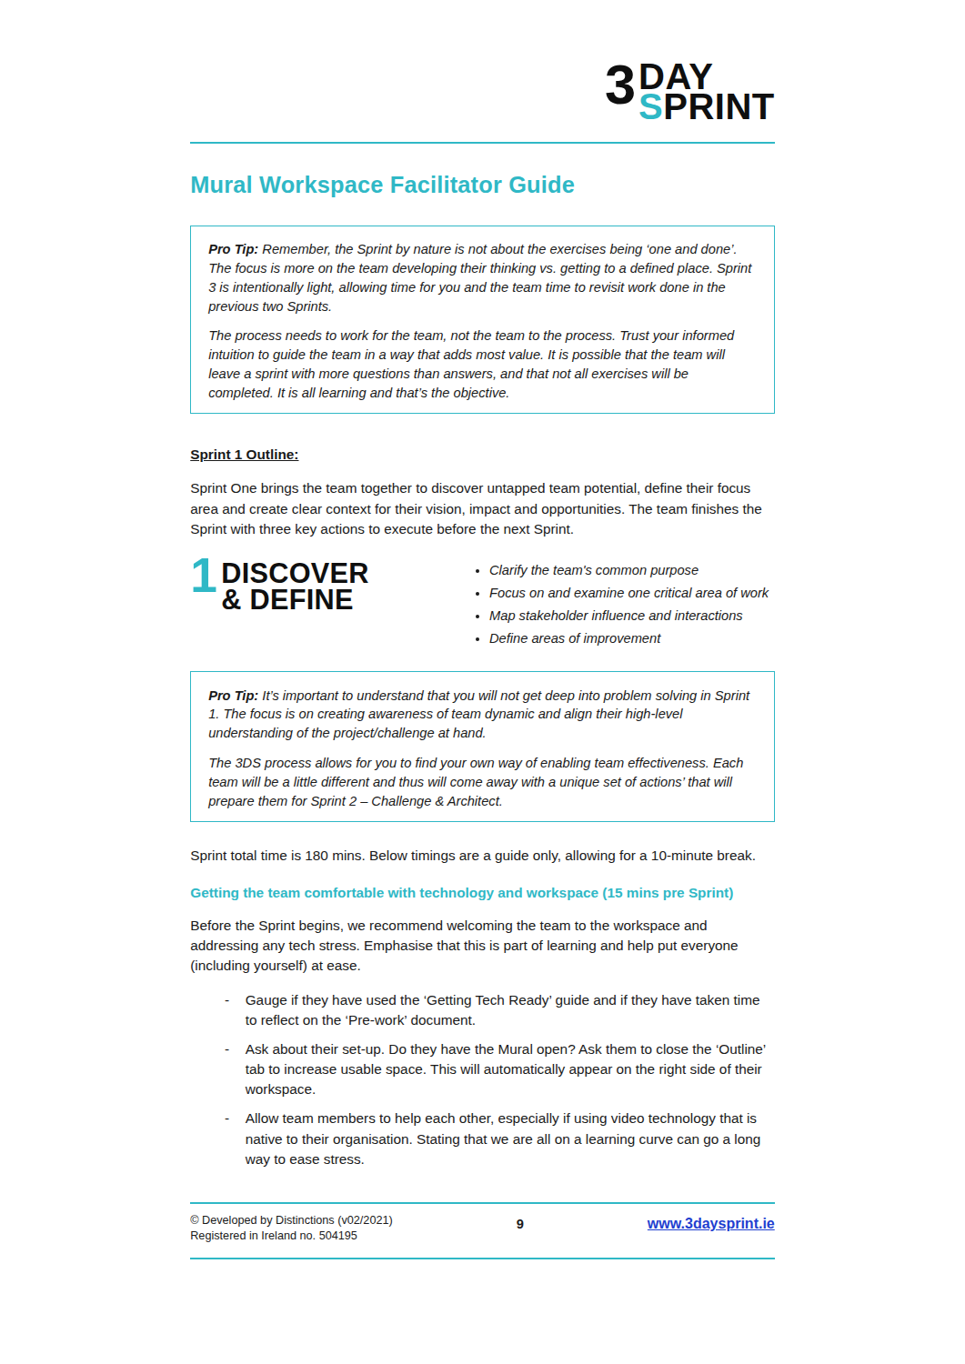3 DAY
SPRINT
Mural Workspace Facilitator Guide
Pro Tip: Remember, the Sprint by nature is not about the exercises being ‘one and done’. The focus is more on the team developing their thinking vs. getting to a defined place. Sprint 3 is intentionally light, allowing time for you and the team time to revisit work done in the previous two Sprints.
The process needs to work for the team, not the team to the process. Trust your informed intuition to guide the team in a way that adds most value. It is possible that the team will leave a sprint with more questions than answers, and that not all exercises will be completed. It is all learning and that’s the objective.
Sprint 1 Outline:
Sprint One brings the team together to discover untapped team potential, define their focus area and create clear context for their vision, impact and opportunities. The team finishes the Sprint with three key actions to execute before the next Sprint.
1
DISCOVER
& DEFINE
Clarify the team's common purpose
Focus on and examine one critical area of work
Map stakeholder influence and interactions
Define areas of improvement
Pro Tip: It’s important to understand that you will not get deep into problem solving in Sprint 1. The focus is on creating awareness of team dynamic and align their high-level understanding of the project/challenge at hand.
The 3DS process allows for you to find your own way of enabling team effectiveness. Each team will be a little different and thus will come away with a unique set of actions’ that will prepare them for Sprint 2 – Challenge & Architect.
Sprint total time is 180 mins. Below timings are a guide only, allowing for a 10-minute break.
Getting the team comfortable with technology and workspace (15 mins pre Sprint)
Before the Sprint begins, we recommend welcoming the team to the workspace and addressing any tech stress. Emphasise that this is part of learning and help put everyone (including yourself) at ease.
Gauge if they have used the ‘Getting Tech Ready’ guide and if they have taken time to reflect on the ‘Pre-work’ document.
Ask about their set-up. Do they have the Mural open? Ask them to close the ‘Outline’ tab to increase usable space. This will automatically appear on the right side of their workspace.
Allow team members to help each other, especially if using video technology that is native to their organisation. Stating that we are all on a learning curve can go a long way to ease stress.
© Developed by Distinctions (v02/2021)
Registered in Ireland no. 504195
9
www.3daysprint.ie